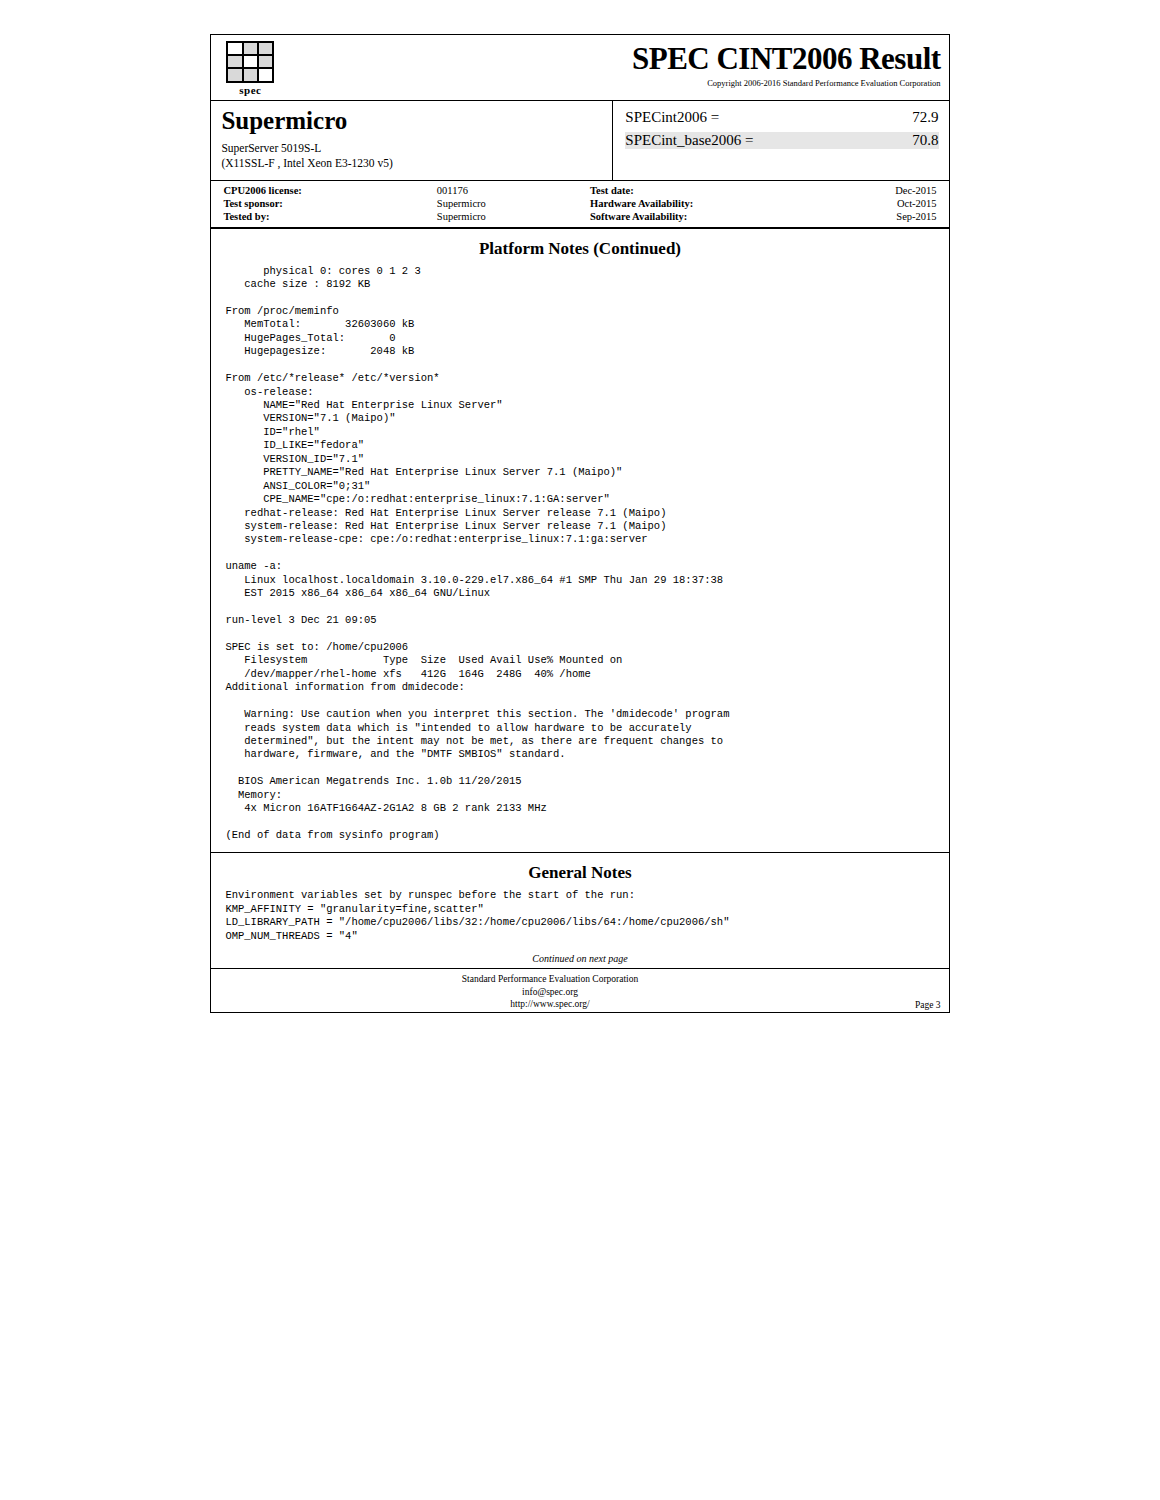spec
SPEC CINT2006 Result
Copyright 2006-2016 Standard Performance Evaluation Corporation
Supermicro
SuperServer 5019S-L
(X11SSL-F , Intel Xeon E3-1230 v5)
SPECint2006 = 72.9
SPECint_base2006 = 70.8
| CPU2006 license: | 001176 |
| Test sponsor: | Supermicro |
| Tested by: | Supermicro |
| Test date: | Dec-2015 |
| Hardware Availability: | Oct-2015 |
| Software Availability: | Sep-2015 |
Platform Notes (Continued)
      physical 0: cores 0 1 2 3
   cache size : 8192 KB

From /proc/meminfo
   MemTotal:       32603060 kB
   HugePages_Total:       0
   Hugepagesize:       2048 kB

From /etc/*release* /etc/*version*
   os-release:
      NAME="Red Hat Enterprise Linux Server"
      VERSION="7.1 (Maipo)"
      ID="rhel"
      ID_LIKE="fedora"
      VERSION_ID="7.1"
      PRETTY_NAME="Red Hat Enterprise Linux Server 7.1 (Maipo)"
      ANSI_COLOR="0;31"
      CPE_NAME="cpe:/o:redhat:enterprise_linux:7.1:GA:server"
   redhat-release: Red Hat Enterprise Linux Server release 7.1 (Maipo)
   system-release: Red Hat Enterprise Linux Server release 7.1 (Maipo)
   system-release-cpe: cpe:/o:redhat:enterprise_linux:7.1:ga:server

uname -a:
   Linux localhost.localdomain 3.10.0-229.el7.x86_64 #1 SMP Thu Jan 29 18:37:38
   EST 2015 x86_64 x86_64 x86_64 GNU/Linux

run-level 3 Dec 21 09:05

SPEC is set to: /home/cpu2006
   Filesystem            Type  Size  Used Avail Use% Mounted on
   /dev/mapper/rhel-home xfs   412G  164G  248G  40% /home
Additional information from dmidecode:

   Warning: Use caution when you interpret this section. The 'dmidecode' program
   reads system data which is "intended to allow hardware to be accurately
   determined", but the intent may not be met, as there are frequent changes to
   hardware, firmware, and the "DMTF SMBIOS" standard.

  BIOS American Megatrends Inc. 1.0b 11/20/2015
  Memory:
   4x Micron 16ATF1G64AZ-2G1A2 8 GB 2 rank 2133 MHz

(End of data from sysinfo program)
General Notes
Environment variables set by runspec before the start of the run:
KMP_AFFINITY = "granularity=fine,scatter"
LD_LIBRARY_PATH = "/home/cpu2006/libs/32:/home/cpu2006/libs/64:/home/cpu2006/sh"
OMP_NUM_THREADS = "4"
Continued on next page
Standard Performance Evaluation Corporation
info@spec.org
http://www.spec.org/
Page 3